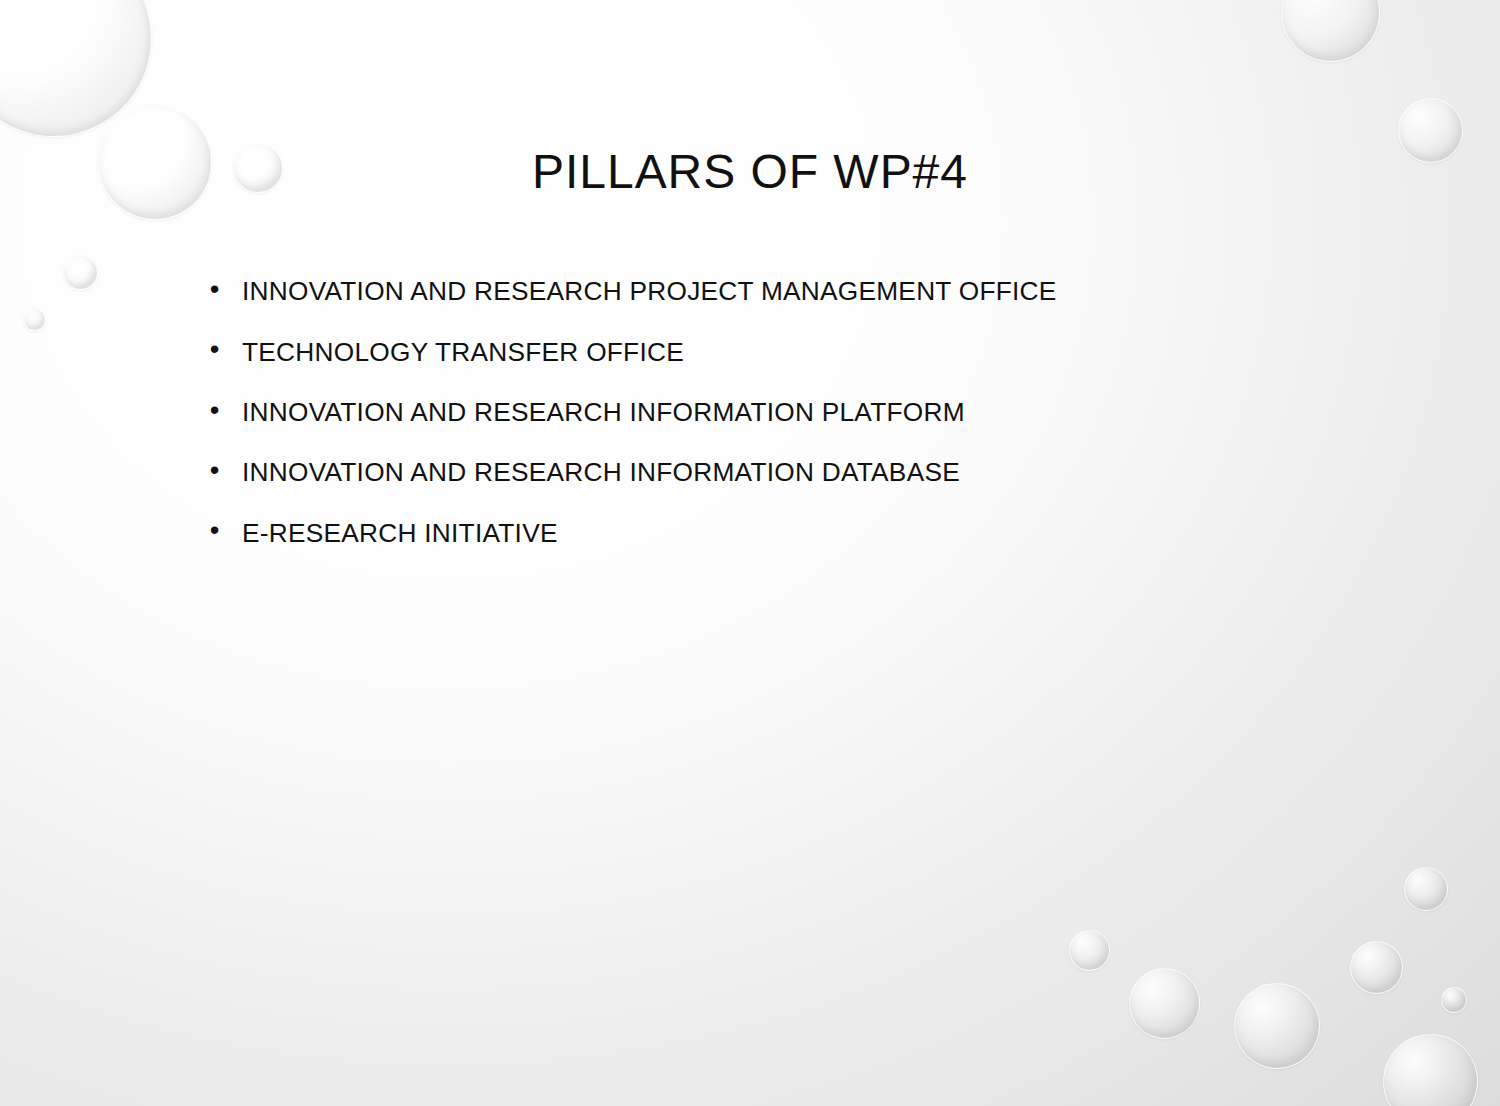Pillars of WP#4
Innovation and Research Project Management Office
Technology Transfer Office
Innovation and Research Information Platform
Innovation and Research Information Database
E-Research Initiative